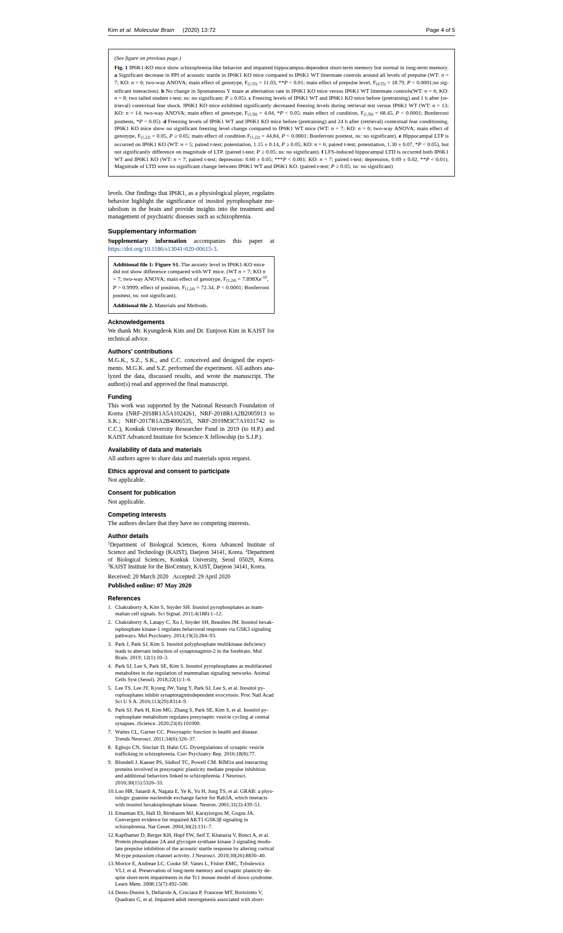Kim et al. Molecular Brain (2020) 13:72
Page 4 of 5
(See figure on previous page.)
Fig. 1 IP6K1-KO mice show schizophrenia-like behavior and impaired hippocampus-dependent short-term memory but normal in long-term memory. a Significant decrease in PPI of acoustic startle in IP6K1 KO mice compared to IP6K1 WT littermate controls around all levels of prepulse (WT: n = 7; KO: n = 6; two-way ANOVA; main effect of genotype, F(1,55) = 11.03, **P < 0.01; main effect of prepulse level, F(4,55) = 18.79, P < 0.0001;no significant interaction). b No change in Spontaneous Y maze at alternation rate in IP6K1 KO mice versus IP6K1 WT littermate controls(WT: n = 6; KO: n = 8; two tailed student t-test; ns: no significant; P ≥ 0.05). c Freezing levels of IP6K1 WT and IP6K1 KO mice before (pretraining) and 1 h after (retrieval) contextual fear shock. IP6K1 KO mice exhibited significantly decreased freezing levels during retrieval test versus IP6K1 WT (WT: n = 13; KO: n = 14; two-way ANOVA; main effect of genotype, F(1,50) = 4.04, *P < 0.05; main effect of condition, F(1,50) = 68.45, P < 0.0001; Bonferroni posttests, *P < 0.05). d Freezing levels of IP6K1 WT and IP6K1 KO mice before (pretraining) and 24 h after (retrieval) contextual fear conditioning. IP6K1 KO mice show no significant freezing level change compared to IP6K1 WT mice (WT: n = 7; KO: n = 6; two-way ANOVA; main effect of genotype, F(1,22) = 0.05, P ≥ 0.05; main effect of condition F(1,22) = 44.84, P < 0.0001; Bonferroni posttest, ns: no significant). e Hippocampal LTP is occurred on IP6K1 KO (WT: n = 5; paired t-test; potentiation, 1.15 ± 0.14, P ≥ 0.05; KO: n = 6; paired t-test; potentiation, 1.30 ± 0.07, *P < 0.05), but not significantly difference on magnitude of LTP. (paired t-test; P ≥ 0.05; ns: no significant). f LFS-induced hippocampal LTD is occurred both IP6K1 WT and IP6K1 KO (WT: n = 7; paired t-test; depression: 0.60 ± 0.05; ***P < 0.001; KO: n = 7; paired t-test; depression, 0.69 ± 0.02, **P < 0.01). Magnitude of LTD were no significant change between IP6K1 WT and IP6K1 KO. (paired t-test; P ≥ 0.05; ns: no significant)
levels. Our findings that IP6K1, as a physiological player, regulates behavior highlight the significance of inositol pyrophosphate metabolism in the brain and provide insights into the treatment and management of psychiatric diseases such as schizophrenia.
Supplementary information
Supplementary information accompanies this paper at https://doi.org/10.1186/s13041-020-00615-3.
Additional file 1: Figure S1. The anxiety level in IP6K1-KO mice did not show difference compared with WT mice. (WT n = 7; KO n = 7; two-way ANOVA; main effect of genotype, F(1,24) = 7.898Xe-10, P > 0.9999, effect of position, F(1,24) = 72.34, P < 0.0001; Bonferroni posttest, ns: not significant).
Additional file 2. Materials and Methods.
Acknowledgements
We thank Mr. Kyungdeok Kim and Dr. Eunjoon Kim in KAIST for technical advice.
Authors’ contributions
M.G.K., S.Z., S.K., and C.C. conceived and designed the experiments. M.G.K. and S.Z. performed the experiment. All authors analyzed the data, discussed results, and wrote the manuscript. The author(s) read and approved the final manuscript.
Funding
This work was supported by the National Research Foundation of Korea (NRF-2018R1A5A1024261, NRF-2018R1A2B2005913 to S.K.; NRF-2017R1A2B4006535, NRF-2019M3C7A1031742 to C.C.), Konkuk University Researcher Fund in 2019 (to H.P.) and KAIST Advanced Institute for Science-X fellowship (to S.J.P.).
Availability of data and materials
All authors agree to share data and materials upon request.
Ethics approval and consent to participate
Not applicable.
Consent for publication
Not applicable.
Competing interests
The authors declare that they have no competing interests.
Author details
1Department of Biological Sciences, Korea Advanced Institute of Science and Technology (KAIST), Daejeon 34141, Korea. 2Department of Biological Sciences, Konkuk University, Seoul 05029, Korea. 3KAIST Institute for the BioCentury, KAIST, Daejeon 34141, Korea.
Received: 20 March 2020 Accepted: 29 April 2020 Published online: 07 May 2020
References
Chakraborty A, Kim S, Snyder SH. Inositol pyrophosphates as mammalian cell signals. Sci Signal. 2011;4(188):1–12.
Chakraborty A, Latapy C, Xu J, Snyder SH, Beaulieu JM. Inositol hexakisphosphate kinase-1 regulates behavioral responses via GSK3 signaling pathways. Mol Psychiatry. 2014;19(3):284–93.
Park J, Park SJ, Kim S. Inositol polyphosphate multikinase deficiency leads to aberrant induction of synaptotagmin-2 in the forebrain. Mol Brain. 2019; 12(1):10–3.
Park SJ, Lee S, Park SE, Kim S. Inositol pyrophosphates as multifaceted metabolites in the regulation of mammalian signaling networks. Animal Cells Syst (Seoul). 2018;22(1):1–6.
Lee TS, Lee JY, Kyung JW, Yang Y, Park SJ, Lee S, et al. Inositol pyrophosphates inhibit synaptotagmindependent exocytosis. Proc Natl Acad Sci U S A. 2016;113(29):8314–9.
Park SJ, Park H, Kim MG, Zhang S, Park SE, Kim S, et al. Inositol pyrophosphate metabolism regulates presynaptic vesicle cycling at central synapses. iScience. 2020;23(4):101000.
Waites CL, Garner CC. Presynaptic function in health and disease. Trends Neurosci. 2011;34(6):326–37.
Egbujo CN, Sinclair D, Hahn CG. Dysregulations of synaptic vesicle trafficking in schizophrenia. Curr Psychiatry Rep. 2016;18(8):77.
Blundell J, Kaeser PS, Südhof TC, Powell CM. RIM1α and interacting proteins involved in presynaptic plasticity mediate prepulse inhibition and additional behaviors linked to schizophrenia. J Neurosci. 2010;30(15):5326–33.
Luo HR, Saiardi A, Nagata E, Ye K, Yu H, Jung TS, et al. GRAB: a physiologic guanine nucleotide exchange factor for Rab3A, which interacts with inositol hexakisphosphate kinase. Neuron. 2001;31(3):439–51.
Emamian ES, Hall D, Birnbaum MJ, Karayiorgou M, Gogos JA. Convergent evidence for impaired AKT1-GSK3β signaling in schizophrenia. Nat Genet. 2004;36(2):131–7.
Kapfhamer D, Berger KH, Hopf FW, Seif T, Kharazia V, Bonci A, et al. Protein phosphatase 2A and glycogen synthase kinase 3 signaling modulate prepulse inhibition of the acoustic startle response by altering cortical M-type potassium channel activity. J Neurosci. 2010;30(26):8830–40.
Morice E, Andreae LC, Cooke SF, Vanes L, Fisher EMC, Tybulewicz VLJ, et al. Preservation of long-term memory and synaptic plasticity despite short-term impairments in the Tc1 mouse model of down syndrome. Learn Mem. 2008;15(7):492–500.
Denis-Donini S, Dellarole A, Crociara P, Francese MT, Bortolotto V, Quadrato G, et al. Impaired adult neurogenesis associated with short-